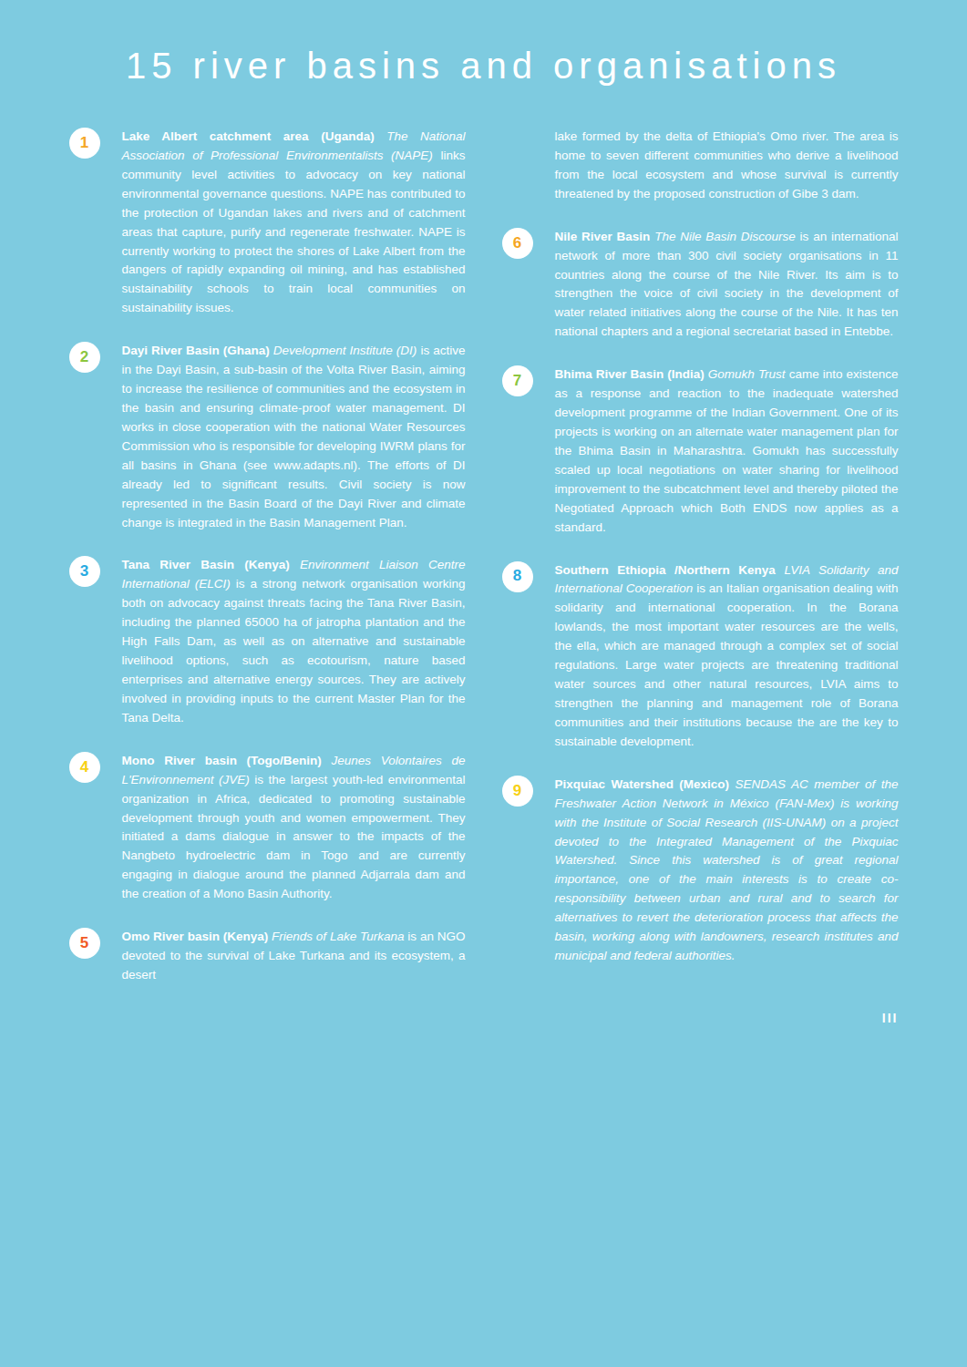15 river basins and organisations
1 Lake Albert catchment area (Uganda) The National Association of Professional Environmentalists (NAPE) links community level activities to advocacy on key national environmental governance questions. NAPE has contributed to the protection of Ugandan lakes and rivers and of catchment areas that capture, purify and regenerate freshwater. NAPE is currently working to protect the shores of Lake Albert from the dangers of rapidly expanding oil mining, and has established sustainability schools to train local communities on sustainability issues.
2 Dayi River Basin (Ghana) Development Institute (DI) is active in the Dayi Basin, a sub-basin of the Volta River Basin, aiming to increase the resilience of communities and the ecosystem in the basin and ensuring climate-proof water management. DI works in close cooperation with the national Water Resources Commission who is responsible for developing IWRM plans for all basins in Ghana (see www.adapts.nl). The efforts of DI already led to significant results. Civil society is now represented in the Basin Board of the Dayi River and climate change is integrated in the Basin Management Plan.
3 Tana River Basin (Kenya) Environment Liaison Centre International (ELCI) is a strong network organisation working both on advocacy against threats facing the Tana River Basin, including the planned 65000 ha of jatropha plantation and the High Falls Dam, as well as on alternative and sustainable livelihood options, such as ecotourism, nature based enterprises and alternative energy sources. They are actively involved in providing inputs to the current Master Plan for the Tana Delta.
4 Mono River basin (Togo/Benin) Jeunes Volontaires de L'Environnement (JVE) is the largest youth-led environmental organization in Africa, dedicated to promoting sustainable development through youth and women empowerment. They initiated a dams dialogue in answer to the impacts of the Nangbeto hydroelectric dam in Togo and are currently engaging in dialogue around the planned Adjarrala dam and the creation of a Mono Basin Authority.
5 Omo River basin (Kenya) Friends of Lake Turkana is an NGO devoted to the survival of Lake Turkana and its ecosystem, a desert
lake formed by the delta of Ethiopia's Omo river. The area is home to seven different communities who derive a livelihood from the local ecosystem and whose survival is currently threatened by the proposed construction of Gibe 3 dam.
6 Nile River Basin The Nile Basin Discourse is an international network of more than 300 civil society organisations in 11 countries along the course of the Nile River. Its aim is to strengthen the voice of civil society in the development of water related initiatives along the course of the Nile. It has ten national chapters and a regional secretariat based in Entebbe.
7 Bhima River Basin (India) Gomukh Trust came into existence as a response and reaction to the inadequate watershed development programme of the Indian Government. One of its projects is working on an alternate water management plan for the Bhima Basin in Maharashtra. Gomukh has successfully scaled up local negotiations on water sharing for livelihood improvement to the subcatchment level and thereby piloted the Negotiated Approach which Both ENDS now applies as a standard.
8 Southern Ethiopia /Northern Kenya LVIA Solidarity and International Cooperation is an Italian organisation dealing with solidarity and international cooperation. In the Borana lowlands, the most important water resources are the wells, the ella, which are managed through a complex set of social regulations. Large water projects are threatening traditional water sources and other natural resources, LVIA aims to strengthen the planning and management role of Borana communities and their institutions because the are the key to sustainable development.
9 Pixquiac Watershed (Mexico) SENDAS AC member of the Freshwater Action Network in México (FAN-Mex) is working with the Institute of Social Research (IIS-UNAM) on a project devoted to the Integrated Management of the Pixquiac Watershed. Since this watershed is of great regional importance, one of the main interests is to create co-responsibility between urban and rural and to search for alternatives to revert the deterioration process that affects the basin, working along with landowners, research institutes and municipal and federal authorities.
III